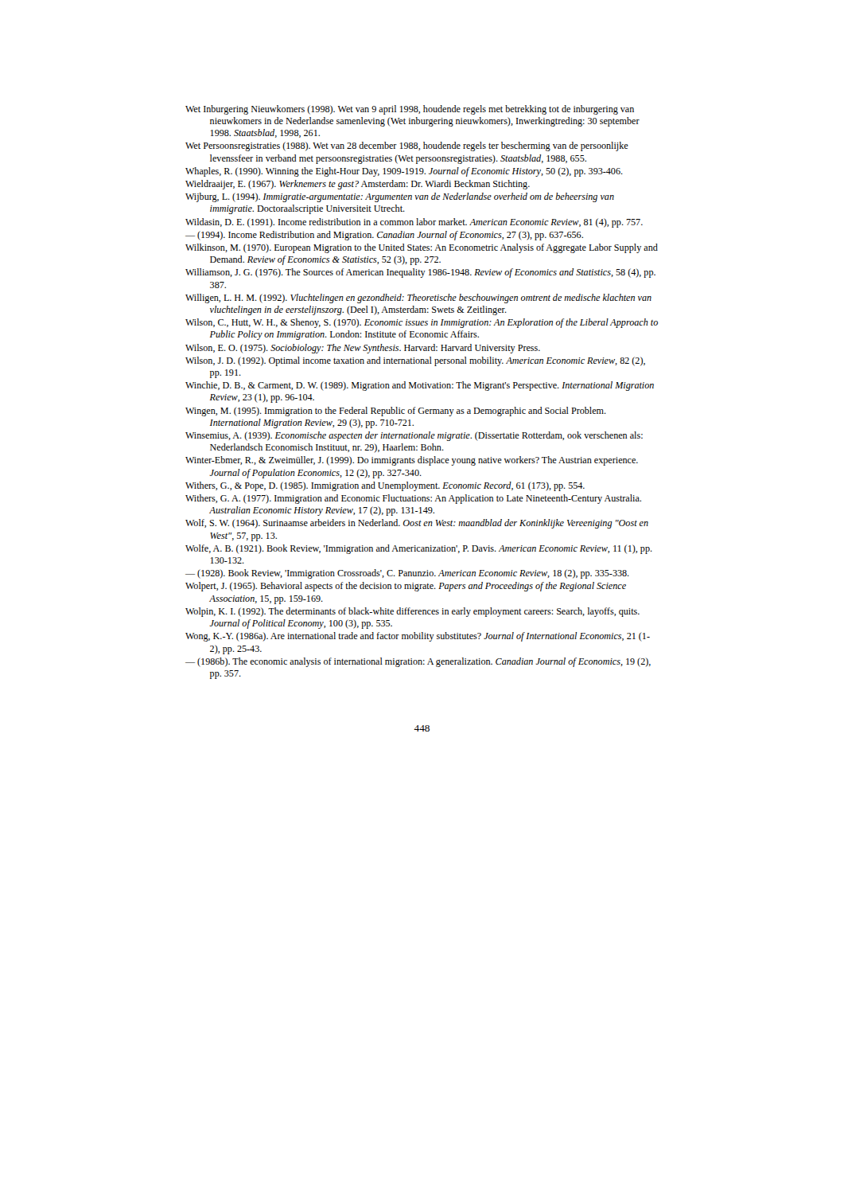Wet Inburgering Nieuwkomers (1998). Wet van 9 april 1998, houdende regels met betrekking tot de inburgering van nieuwkomers in de Nederlandse samenleving (Wet inburgering nieuwkomers), Inwerkingtreding: 30 september 1998. Staatsblad, 1998, 261.
Wet Persoonsregistraties (1988). Wet van 28 december 1988, houdende regels ter bescherming van de persoonlijke levenssfeer in verband met persoonsregistraties (Wet persoonsregistraties). Staatsblad, 1988, 655.
Whaples, R. (1990). Winning the Eight-Hour Day, 1909-1919. Journal of Economic History, 50 (2), pp. 393-406.
Wieldraaijer, E. (1967). Werknemers te gast? Amsterdam: Dr. Wiardi Beckman Stichting.
Wijburg, L. (1994). Immigratie-argumentatie: Argumenten van de Nederlandse overheid om de beheersing van immigratie. Doctoraalscriptie Universiteit Utrecht.
Wildasin, D. E. (1991). Income redistribution in a common labor market. American Economic Review, 81 (4), pp. 757.
— (1994). Income Redistribution and Migration. Canadian Journal of Economics, 27 (3), pp. 637-656.
Wilkinson, M. (1970). European Migration to the United States: An Econometric Analysis of Aggregate Labor Supply and Demand. Review of Economics & Statistics, 52 (3), pp. 272.
Williamson, J. G. (1976). The Sources of American Inequality 1986-1948. Review of Economics and Statistics, 58 (4), pp. 387.
Willigen, L. H. M. (1992). Vluchtelingen en gezondheid: Theoretische beschouwingen omtrent de medische klachten van vluchtelingen in de eerstelijnszorg. (Deel I), Amsterdam: Swets & Zeitlinger.
Wilson, C., Hutt, W. H., & Shenoy, S. (1970). Economic issues in Immigration: An Exploration of the Liberal Approach to Public Policy on Immigration. London: Institute of Economic Affairs.
Wilson, E. O. (1975). Sociobiology: The New Synthesis. Harvard: Harvard University Press.
Wilson, J. D. (1992). Optimal income taxation and international personal mobility. American Economic Review, 82 (2), pp. 191.
Winchie, D. B., & Carment, D. W. (1989). Migration and Motivation: The Migrant's Perspective. International Migration Review, 23 (1), pp. 96-104.
Wingen, M. (1995). Immigration to the Federal Republic of Germany as a Demographic and Social Problem. International Migration Review, 29 (3), pp. 710-721.
Winsemius, A. (1939). Economische aspecten der internationale migratie. (Dissertatie Rotterdam, ook verschenen als: Nederlandsch Economisch Instituut, nr. 29), Haarlem: Bohn.
Winter-Ebmer, R., & Zweimüller, J. (1999). Do immigrants displace young native workers? The Austrian experience. Journal of Population Economics, 12 (2), pp. 327-340.
Withers, G., & Pope, D. (1985). Immigration and Unemployment. Economic Record, 61 (173), pp. 554.
Withers, G. A. (1977). Immigration and Economic Fluctuations: An Application to Late Nineteenth-Century Australia. Australian Economic History Review, 17 (2), pp. 131-149.
Wolf, S. W. (1964). Surinaamse arbeiders in Nederland. Oost en West: maandblad der Koninklijke Vereeniging "Oost en West", 57, pp. 13.
Wolfe, A. B. (1921). Book Review, 'Immigration and Americanization', P. Davis. American Economic Review, 11 (1), pp. 130-132.
— (1928). Book Review, 'Immigration Crossroads', C. Panunzio. American Economic Review, 18 (2), pp. 335-338.
Wolpert, J. (1965). Behavioral aspects of the decision to migrate. Papers and Proceedings of the Regional Science Association, 15, pp. 159-169.
Wolpin, K. I. (1992). The determinants of black-white differences in early employment careers: Search, layoffs, quits. Journal of Political Economy, 100 (3), pp. 535.
Wong, K.-Y. (1986a). Are international trade and factor mobility substitutes? Journal of International Economics, 21 (1-2), pp. 25-43.
— (1986b). The economic analysis of international migration: A generalization. Canadian Journal of Economics, 19 (2), pp. 357.
448